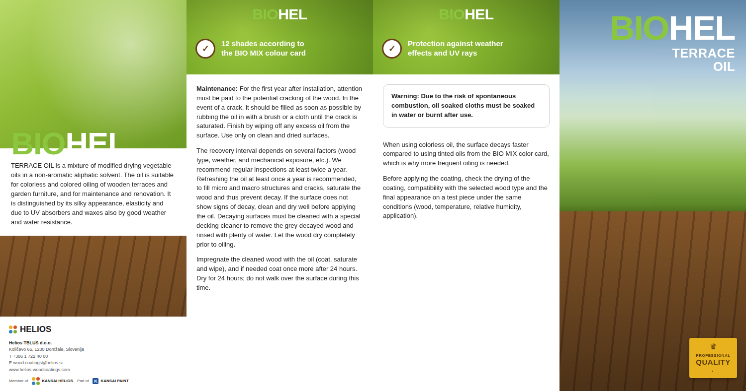BIO HEL
TERRACE OIL is a mixture of modified drying vegetable oils in a non-aromatic aliphatic solvent. The oil is suitable for colorless and colored oiling of wooden terraces and garden furniture, and for maintenance and renovation. It is distinguished by its silky appearance, elasticity and due to UV absorbers and waxes also by good weather and water resistance.
388192 Ver. 001
HELIOS
Helios TBLUS d.o.o.
Količevo 65, 1230 Domžale, Slovenija
T +386 1 722 40 00
E wood.coatings@helios.si
www.helios-woodcoatings.com
Member of KANSAI HELIOS Part of KKANSAI PAINT
BIO HEL
✓ 12 shades according to
the BIO MIX colour card
Maintenance: For the first year after installation, attention must be paid to the potential cracking of the wood. In the event of a crack, it should be filled as soon as possible by rubbing the oil in with a brush or a cloth until the crack is saturated. Finish by wiping off any excess oil from the surface. Use only on clean and dried surfaces.
The recovery interval depends on several factors (wood type, weather, and mechanical exposure, etc.). We recommend regular inspections at least twice a year. Refreshing the oil at least once a year is recommended, to fill micro and macro structures and cracks, saturate the wood and thus prevent decay. If the surface does not show signs of decay, clean and dry well before applying the oil. Decaying surfaces must be cleaned with a special decking cleaner to remove the grey decayed wood and rinsed with plenty of water. Let the wood dry completely prior to oiling.
Impregnate the cleaned wood with the oil (coat, saturate and wipe), and if needed coat once more after 24 hours. Dry for 24 hours; do not walk over the surface during this time.
BIO HEL
✓ Protection against weather
effects and UV rays
Warning: Due to the risk of spontaneous combustion, oil soaked cloths must be soaked in water or burnt after use.
When using colorless oil, the surface decays faster compared to using tinted oils from the BIO MIX color card, which is why more frequent oiling is needed.
Before applying the coating, check the drying of the coating, compatibility with the selected wood type and the final appearance on a test piece under the same conditions (wood, temperature, relative humidity, application).
BIO HEL
Terrace
Oil
♛
PROFESSIONAL
QUALITY
· · • · ·